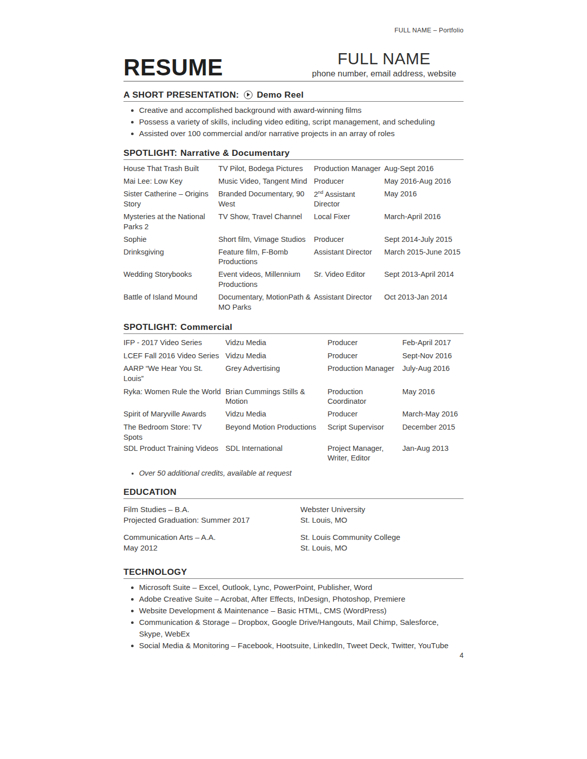FULL NAME – Portfolio
RESUME
FULL NAME
phone number, email address, website
A SHORT PRESENTATION: Demo Reel
Creative and accomplished background with award-winning films
Possess a variety of skills, including video editing, script management, and scheduling
Assisted over 100 commercial and/or narrative projects in an array of roles
SPOTLIGHT: Narrative & Documentary
| House That Trash Built | TV Pilot, Bodega Pictures | Production Manager | Aug-Sept 2016 |
| Mai Lee: Low Key | Music Video, Tangent Mind | Producer | May 2016-Aug 2016 |
| Sister Catherine – Origins Story | Branded Documentary, 90 West | 2 nd Assistant Director | May 2016 |
| Mysteries at the National Parks 2 | TV Show, Travel Channel | Local Fixer | March-April 2016 |
| Sophie | Short film, Vimage Studios | Producer | Sept 2014-July 2015 |
| Drinksgiving | Feature film, F-Bomb Productions | Assistant Director | March 2015-June 2015 |
| Wedding Storybooks | Event videos, Millennium Productions | Sr. Video Editor | Sept 2013-April 2014 |
| Battle of Island Mound | Documentary, MotionPath & MO Parks | Assistant Director | Oct 2013-Jan 2014 |
SPOTLIGHT: Commercial
| IFP - 2017 Video Series | Vidzu Media | Producer | Feb-April 2017 |
| LCEF Fall 2016 Video Series | Vidzu Media | Producer | Sept-Nov 2016 |
| AARP “We Hear You St. Louis” | Grey Advertising | Production Manager | July-Aug 2016 |
| Ryka: Women Rule the World | Brian Cummings Stills & Motion | Production Coordinator | May 2016 |
| Spirit of Maryville Awards | Vidzu Media | Producer | March-May 2016 |
| The Bedroom Store: TV Spots | Beyond Motion Productions | Script Supervisor | December 2015 |
| SDL Product Training Videos | SDL International | Project Manager, Writer, Editor | Jan-Aug 2013 |
Over 50 additional credits, available at request
EDUCATION
| Film Studies – B.A. Projected Graduation: Summer 2017 | Webster University St. Louis, MO |
| Communication Arts – A.A. May 2012 | St. Louis Community College St. Louis, MO |
TECHNOLOGY
Microsoft Suite – Excel, Outlook, Lync, PowerPoint, Publisher, Word
Adobe Creative Suite – Acrobat, After Effects, InDesign, Photoshop, Premiere
Website Development & Maintenance – Basic HTML, CMS (WordPress)
Communication & Storage – Dropbox, Google Drive/Hangouts, Mail Chimp, Salesforce, Skype, WebEx
Social Media & Monitoring – Facebook, Hootsuite, LinkedIn, Tweet Deck, Twitter, YouTube
4